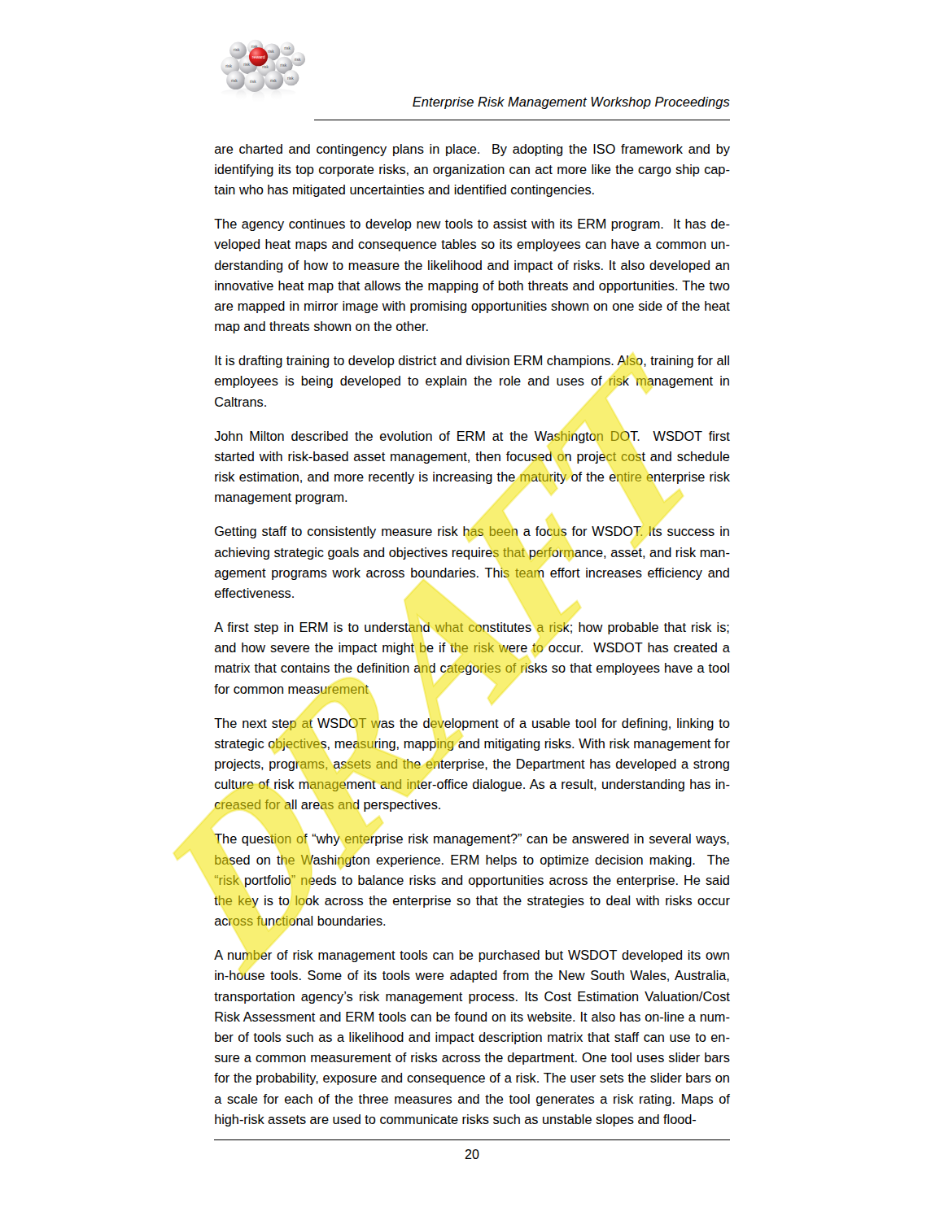risk risk risk risk risk risk risk risk risk risk risk risk risk reward
Enterprise Risk Management Workshop Proceedings
are charted and contingency plans in place. By adopting the ISO framework and by identifying its top corporate risks, an organization can act more like the cargo ship captain who has mitigated uncertainties and identified contingencies.
The agency continues to develop new tools to assist with its ERM program. It has developed heat maps and consequence tables so its employees can have a common understanding of how to measure the likelihood and impact of risks. It also developed an innovative heat map that allows the mapping of both threats and opportunities. The two are mapped in mirror image with promising opportunities shown on one side of the heat map and threats shown on the other.
It is drafting training to develop district and division ERM champions. Also, training for all employees is being developed to explain the role and uses of risk management in Caltrans.
John Milton described the evolution of ERM at the Washington DOT. WSDOT first started with risk-based asset management, then focused on project cost and schedule risk estimation, and more recently is increasing the maturity of the entire enterprise risk management program.
Getting staff to consistently measure risk has been a focus for WSDOT. Its success in achieving strategic goals and objectives requires that performance, asset, and risk management programs work across boundaries. This team effort increases efficiency and effectiveness.
A first step in ERM is to understand what constitutes a risk; how probable that risk is; and how severe the impact might be if the risk were to occur. WSDOT has created a matrix that contains the definition and categories of risks so that employees have a tool for common measurement
The next step at WSDOT was the development of a usable tool for defining, linking to strategic objectives, measuring, mapping and mitigating risks. With risk management for projects, programs, assets and the enterprise, the Department has developed a strong culture of risk management and inter-office dialogue. As a result, understanding has increased for all areas and perspectives.
The question of “why enterprise risk management?” can be answered in several ways, based on the Washington experience. ERM helps to optimize decision making. The “risk portfolio” needs to balance risks and opportunities across the enterprise. He said the key is to look across the enterprise so that the strategies to deal with risks occur across functional boundaries.
A number of risk management tools can be purchased but WSDOT developed its own in-house tools. Some of its tools were adapted from the New South Wales, Australia, transportation agency’s risk management process. Its Cost Estimation Valuation/Cost Risk Assessment and ERM tools can be found on its website. It also has on-line a number of tools such as a likelihood and impact description matrix that staff can use to ensure a common measurement of risks across the department. One tool uses slider bars for the probability, exposure and consequence of a risk. The user sets the slider bars on a scale for each of the three measures and the tool generates a risk rating. Maps of high-risk assets are used to communicate risks such as unstable slopes and flood-
20
DRAFT